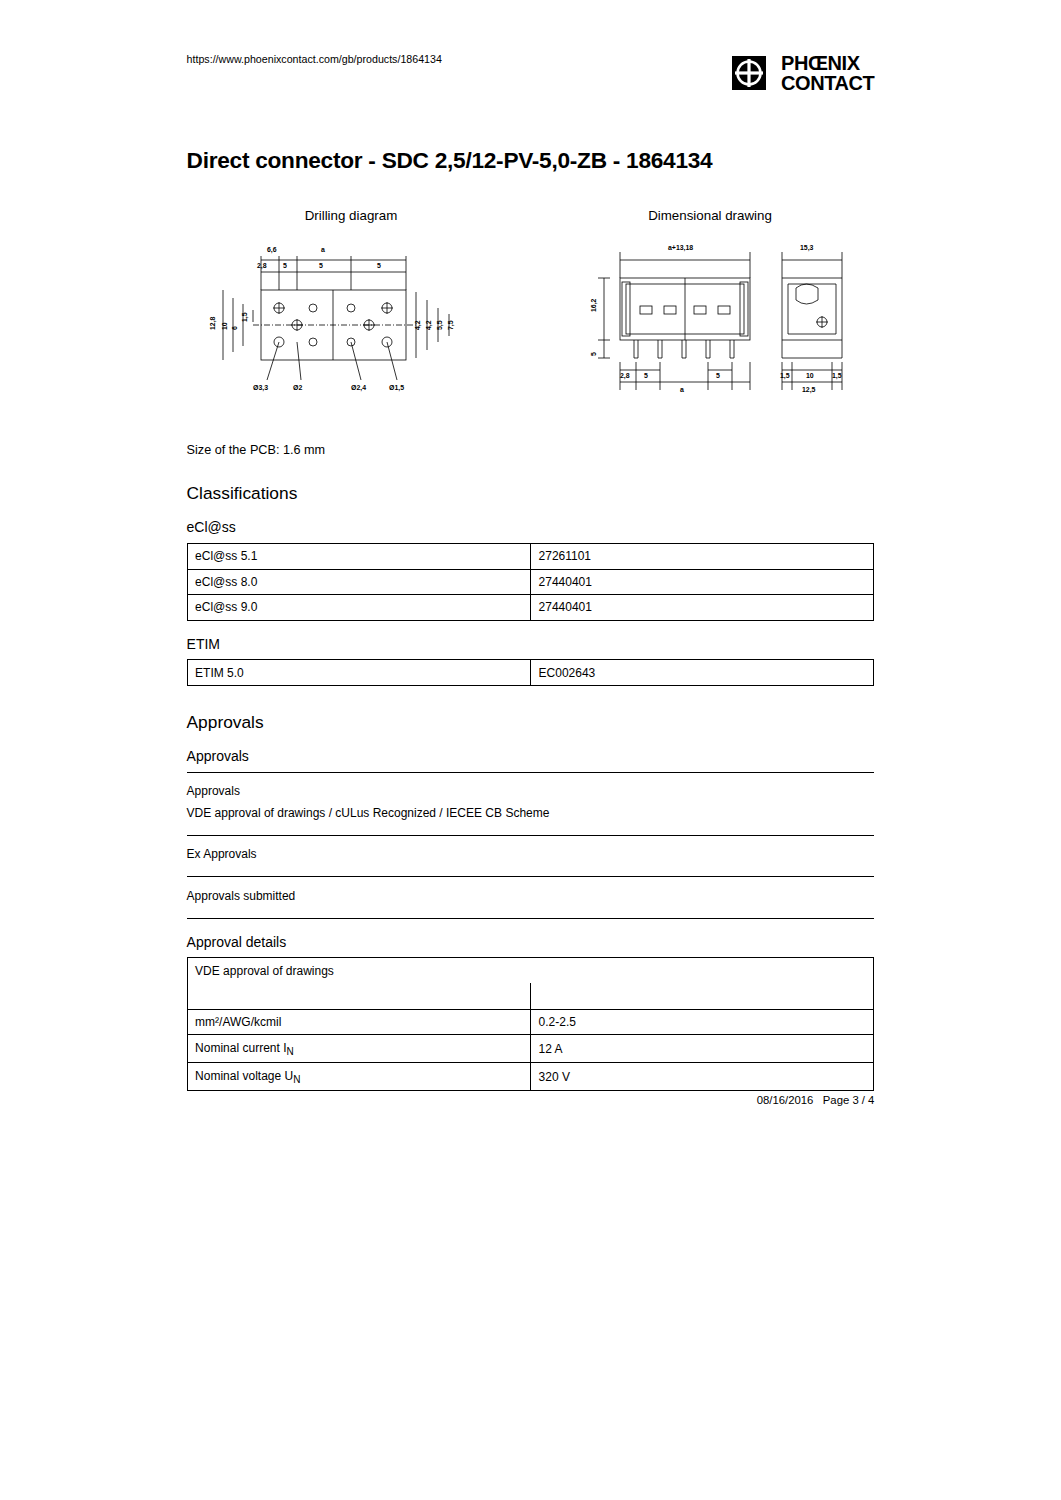https://www.phoenixcontact.com/gb/products/1864134
PHŒNIX
CONTACT
Direct connector - SDC 2,5/12-PV-5,0-ZB - 1864134
Drilling diagram
6,6 a 2,8 5 5 5 12,8 10 6 1,5 7,5 5,5 4,2 4,2 Ø3,3 Ø2 Ø2,4 Ø1,5
Dimensional drawing
a+13,18 15,3 16,2 5 2,8 5 5 a 1,5 10 1,5 12,5
Size of the PCB: 1.6 mm
Classifications
eCl@ss
| eCl@ss 5.1 | 27261101 |
| eCl@ss 8.0 | 27440401 |
| eCl@ss 9.0 | 27440401 |
ETIM
| ETIM 5.0 | EC002643 |
Approvals
Approvals
Approvals
VDE approval of drawings / cULus Recognized / IECEE CB Scheme
Ex Approvals
Approvals submitted
Approval details
| VDE approval of drawings |
| mm²/AWG/kcmil | 0.2-2.5 |
| Nominal current I N | 12 A |
| Nominal voltage U N | 320 V |
08/16/2016 Page 3 / 4